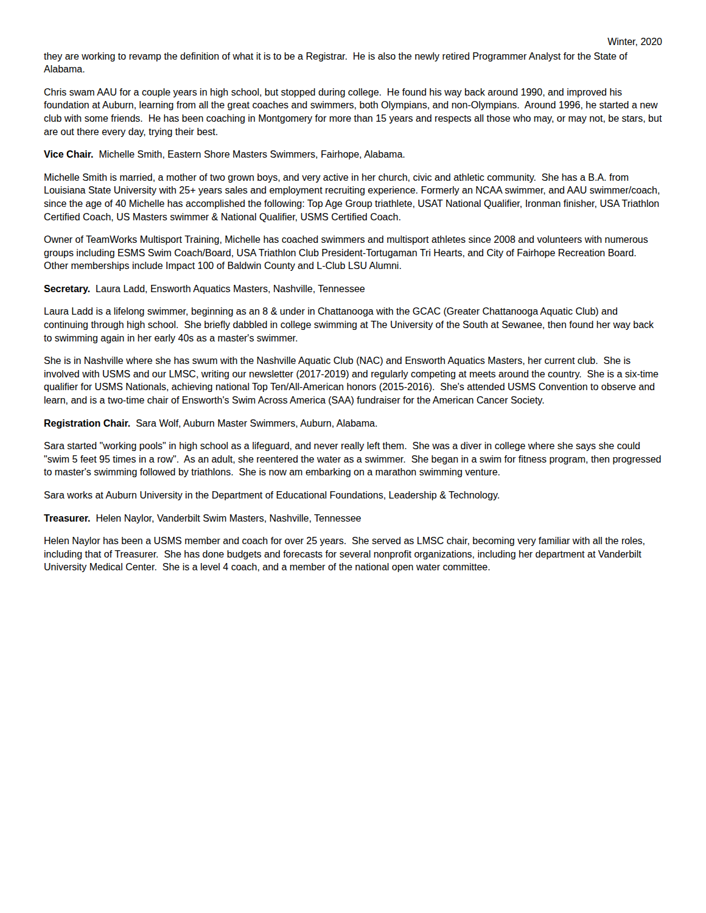Winter, 2020
they are working to revamp the definition of what it is to be a Registrar. He is also the newly retired Programmer Analyst for the State of Alabama.
Chris swam AAU for a couple years in high school, but stopped during college. He found his way back around 1990, and improved his foundation at Auburn, learning from all the great coaches and swimmers, both Olympians, and non-Olympians. Around 1996, he started a new club with some friends. He has been coaching in Montgomery for more than 15 years and respects all those who may, or may not, be stars, but are out there every day, trying their best.
Vice Chair. Michelle Smith, Eastern Shore Masters Swimmers, Fairhope, Alabama.
Michelle Smith is married, a mother of two grown boys, and very active in her church, civic and athletic community. She has a B.A. from Louisiana State University with 25+ years sales and employment recruiting experience. Formerly an NCAA swimmer, and AAU swimmer/coach, since the age of 40 Michelle has accomplished the following: Top Age Group triathlete, USAT National Qualifier, Ironman finisher, USA Triathlon Certified Coach, US Masters swimmer & National Qualifier, USMS Certified Coach.
Owner of TeamWorks Multisport Training, Michelle has coached swimmers and multisport athletes since 2008 and volunteers with numerous groups including ESMS Swim Coach/Board, USA Triathlon Club President-Tortugaman Tri Hearts, and City of Fairhope Recreation Board. Other memberships include Impact 100 of Baldwin County and L-Club LSU Alumni.
Secretary. Laura Ladd, Ensworth Aquatics Masters, Nashville, Tennessee
Laura Ladd is a lifelong swimmer, beginning as an 8 & under in Chattanooga with the GCAC (Greater Chattanooga Aquatic Club) and continuing through high school. She briefly dabbled in college swimming at The University of the South at Sewanee, then found her way back to swimming again in her early 40s as a master's swimmer.
She is in Nashville where she has swum with the Nashville Aquatic Club (NAC) and Ensworth Aquatics Masters, her current club. She is involved with USMS and our LMSC, writing our newsletter (2017-2019) and regularly competing at meets around the country. She is a six-time qualifier for USMS Nationals, achieving national Top Ten/All-American honors (2015-2016). She's attended USMS Convention to observe and learn, and is a two-time chair of Ensworth's Swim Across America (SAA) fundraiser for the American Cancer Society.
Registration Chair. Sara Wolf, Auburn Master Swimmers, Auburn, Alabama.
Sara started "working pools" in high school as a lifeguard, and never really left them. She was a diver in college where she says she could "swim 5 feet 95 times in a row". As an adult, she reentered the water as a swimmer. She began in a swim for fitness program, then progressed to master's swimming followed by triathlons. She is now am embarking on a marathon swimming venture.
Sara works at Auburn University in the Department of Educational Foundations, Leadership & Technology.
Treasurer. Helen Naylor, Vanderbilt Swim Masters, Nashville, Tennessee
Helen Naylor has been a USMS member and coach for over 25 years. She served as LMSC chair, becoming very familiar with all the roles, including that of Treasurer. She has done budgets and forecasts for several nonprofit organizations, including her department at Vanderbilt University Medical Center. She is a level 4 coach, and a member of the national open water committee.